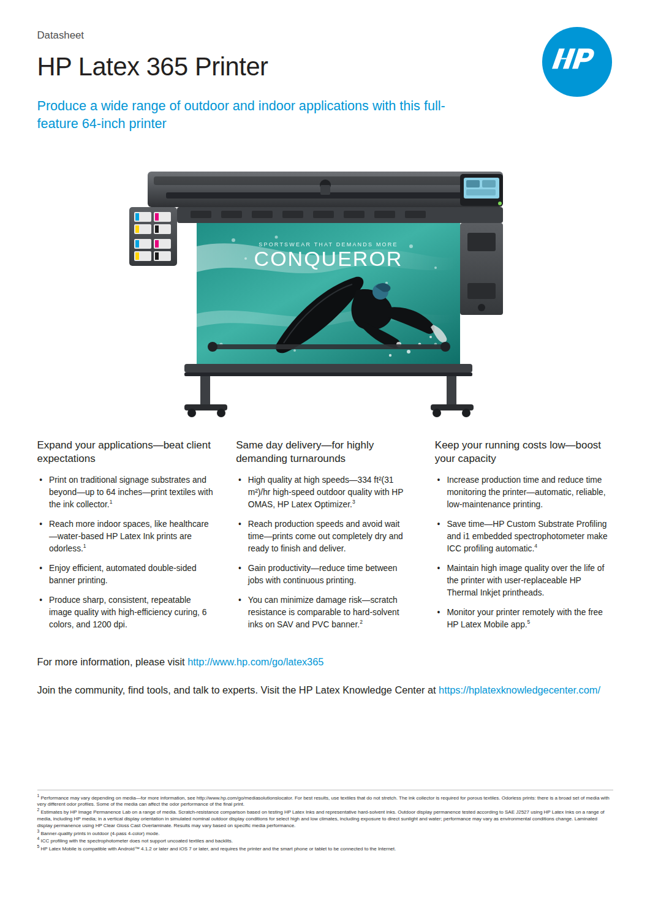Datasheet
HP Latex 365 Printer
Produce a wide range of outdoor and indoor applications with this full-feature 64-inch printer
SPORTSWEAR THAT DEMANDS MORE CONQUEROR
Expand your applications—beat client expectations
Print on traditional signage substrates and beyond—up to 64 inches—print textiles with the ink collector.1
Reach more indoor spaces, like healthcare—water-based HP Latex Ink prints are odorless.1
Enjoy efficient, automated double-sided banner printing.
Produce sharp, consistent, repeatable image quality with high-efficiency curing, 6 colors, and 1200 dpi.
Same day delivery—for highly demanding turnarounds
High quality at high speeds—334 ft²(31 m²)/hr high-speed outdoor quality with HP OMAS, HP Latex Optimizer.3
Reach production speeds and avoid wait time—prints come out completely dry and ready to finish and deliver.
Gain productivity—reduce time between jobs with continuous printing.
You can minimize damage risk—scratch resistance is comparable to hard-solvent inks on SAV and PVC banner.2
Keep your running costs low—boost your capacity
Increase production time and reduce time monitoring the printer—automatic, reliable, low-maintenance printing.
Save time—HP Custom Substrate Profiling and i1 embedded spectrophotometer make ICC profiling automatic.4
Maintain high image quality over the life of the printer with user-replaceable HP Thermal Inkjet printheads.
Monitor your printer remotely with the free HP Latex Mobile app.5
For more information, please visit http://www.hp.com/go/latex365
Join the community, find tools, and talk to experts. Visit the HP Latex Knowledge Center at https://hplatexknowledgecenter.com/
1 Performance may vary depending on media—for more information, see http://www.hp.com/go/mediasolutionslocator. For best results, use textiles that do not stretch. The ink collector is required for porous textiles. Odorless prints: there is a broad set of media with very different odor profiles. Some of the media can affect the odor performance of the final print.
2 Estimates by HP Image Permanence Lab on a range of media. Scratch-resistance comparison based on testing HP Latex Inks and representative hard-solvent inks. Outdoor display permanence tested according to SAE J2527 using HP Latex Inks on a range of media, including HP media; in a vertical display orientation in simulated nominal outdoor display conditions for select high and low climates, including exposure to direct sunlight and water; performance may vary as environmental conditions change. Laminated display permanence using HP Clear Gloss Cast Overlaminate. Results may vary based on specific media performance.
3 Banner-quality prints in outdoor (4-pass 4-color) mode.
4 ICC profiling with the spectrophotometer does not support uncoated textiles and backlits.
5 HP Latex Mobile is compatible with Android™ 4.1.2 or later and iOS 7 or later, and requires the printer and the smart phone or tablet to be connected to the Internet.